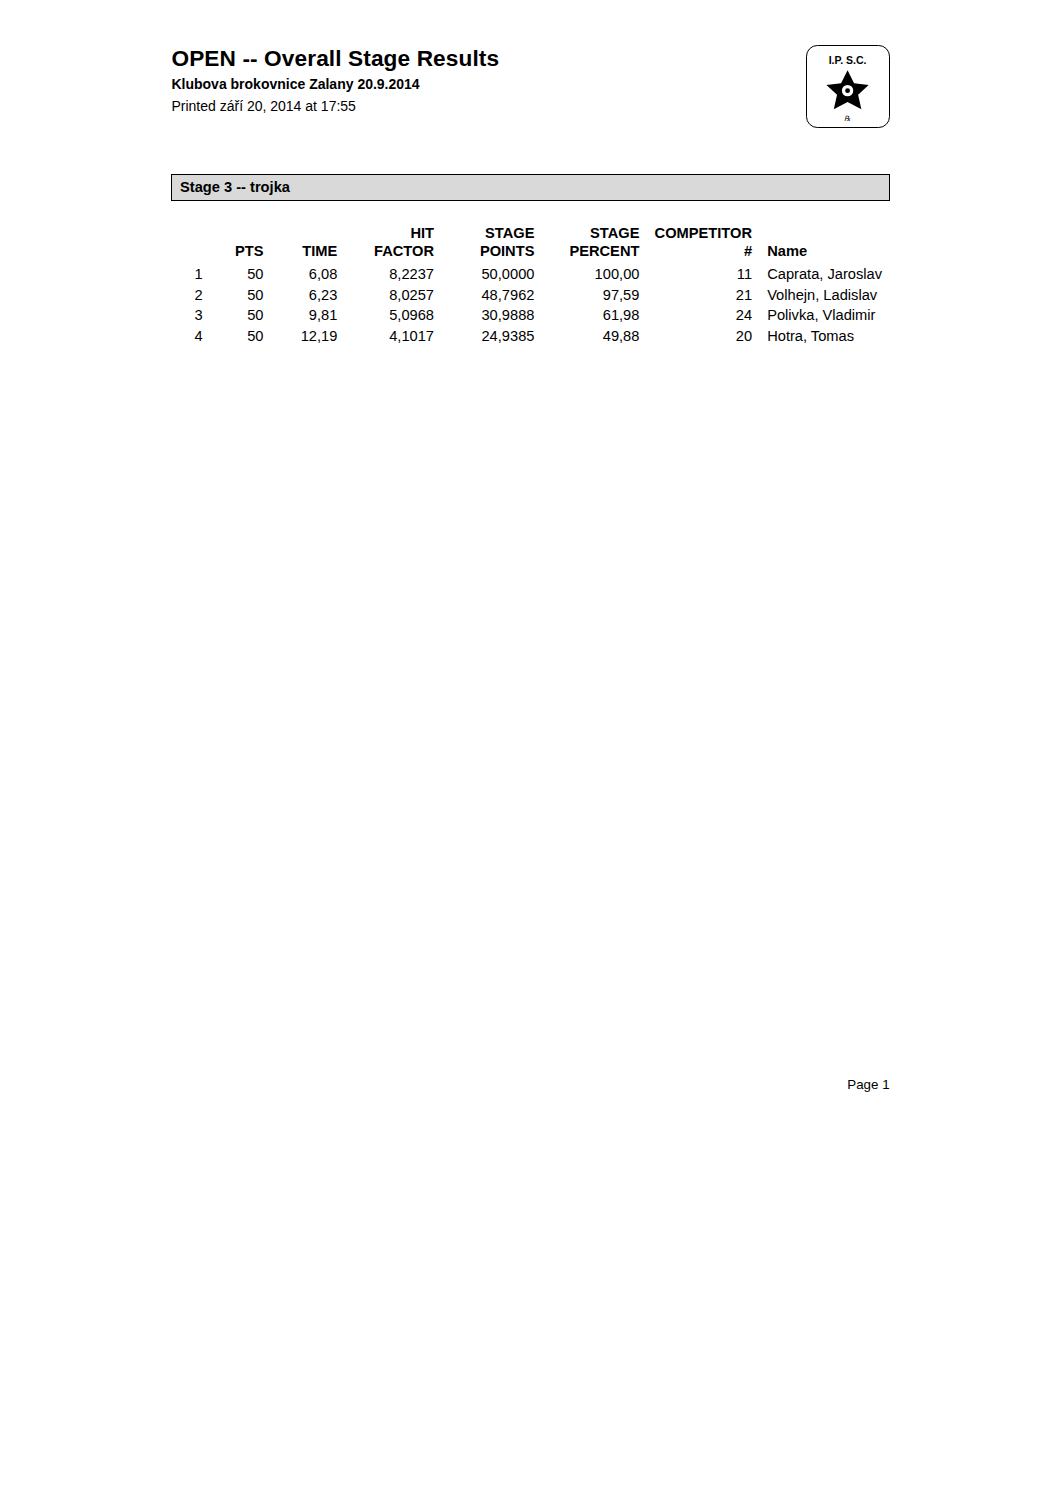I.P. S.C. ℞
OPEN -- Overall Stage Results
Klubova brokovnice Zalany 20.9.2014
Printed září 20, 2014 at 17:55
Stage 3 -- trojka
| | PTS | TIME | HIT FACTOR | STAGE POINTS | STAGE PERCENT | COMPETITOR # | Name |
| --- | --- | --- | --- | --- | --- | --- | --- |
| 1 | 50 | 6,08 | 8,2237 | 50,0000 | 100,00 | 11 | Caprata, Jaroslav |
| 2 | 50 | 6,23 | 8,0257 | 48,7962 | 97,59 | 21 | Volhejn, Ladislav |
| 3 | 50 | 9,81 | 5,0968 | 30,9888 | 61,98 | 24 | Polivka, Vladimir |
| 4 | 50 | 12,19 | 4,1017 | 24,9385 | 49,88 | 20 | Hotra, Tomas |
Page 1